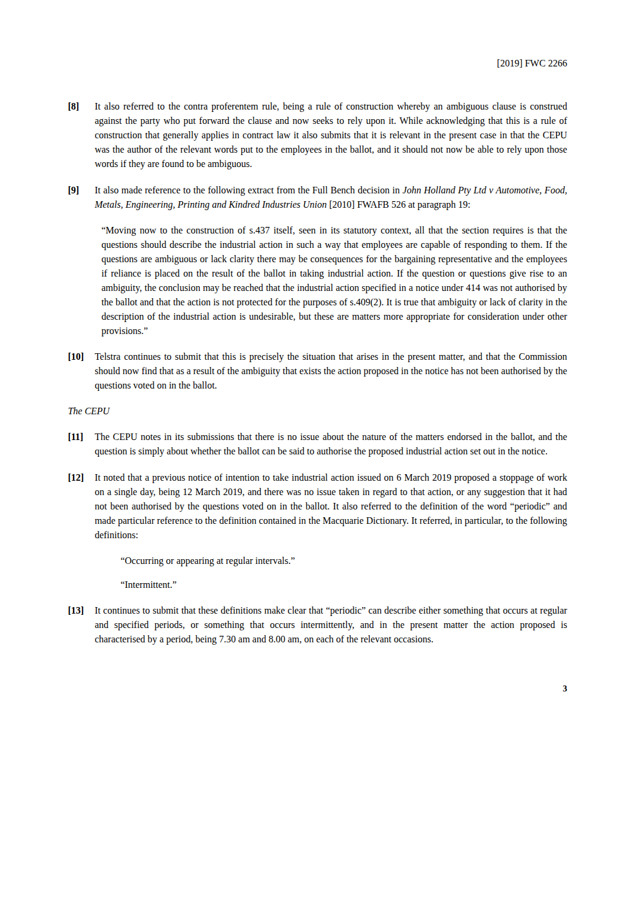[2019] FWC 2266
[8] It also referred to the contra proferentem rule, being a rule of construction whereby an ambiguous clause is construed against the party who put forward the clause and now seeks to rely upon it. While acknowledging that this is a rule of construction that generally applies in contract law it also submits that it is relevant in the present case in that the CEPU was the author of the relevant words put to the employees in the ballot, and it should not now be able to rely upon those words if they are found to be ambiguous.
[9] It also made reference to the following extract from the Full Bench decision in John Holland Pty Ltd v Automotive, Food, Metals, Engineering, Printing and Kindred Industries Union [2010] FWAFB 526 at paragraph 19:
“Moving now to the construction of s.437 itself, seen in its statutory context, all that the section requires is that the questions should describe the industrial action in such a way that employees are capable of responding to them. If the questions are ambiguous or lack clarity there may be consequences for the bargaining representative and the employees if reliance is placed on the result of the ballot in taking industrial action. If the question or questions give rise to an ambiguity, the conclusion may be reached that the industrial action specified in a notice under 414 was not authorised by the ballot and that the action is not protected for the purposes of s.409(2). It is true that ambiguity or lack of clarity in the description of the industrial action is undesirable, but these are matters more appropriate for consideration under other provisions.”
[10] Telstra continues to submit that this is precisely the situation that arises in the present matter, and that the Commission should now find that as a result of the ambiguity that exists the action proposed in the notice has not been authorised by the questions voted on in the ballot.
The CEPU
[11] The CEPU notes in its submissions that there is no issue about the nature of the matters endorsed in the ballot, and the question is simply about whether the ballot can be said to authorise the proposed industrial action set out in the notice.
[12] It noted that a previous notice of intention to take industrial action issued on 6 March 2019 proposed a stoppage of work on a single day, being 12 March 2019, and there was no issue taken in regard to that action, or any suggestion that it had not been authorised by the questions voted on in the ballot. It also referred to the definition of the word “periodic” and made particular reference to the definition contained in the Macquarie Dictionary. It referred, in particular, to the following definitions:
“Occurring or appearing at regular intervals.”
“Intermittent.”
[13] It continues to submit that these definitions make clear that “periodic” can describe either something that occurs at regular and specified periods, or something that occurs intermittently, and in the present matter the action proposed is characterised by a period, being 7.30 am and 8.00 am, on each of the relevant occasions.
3